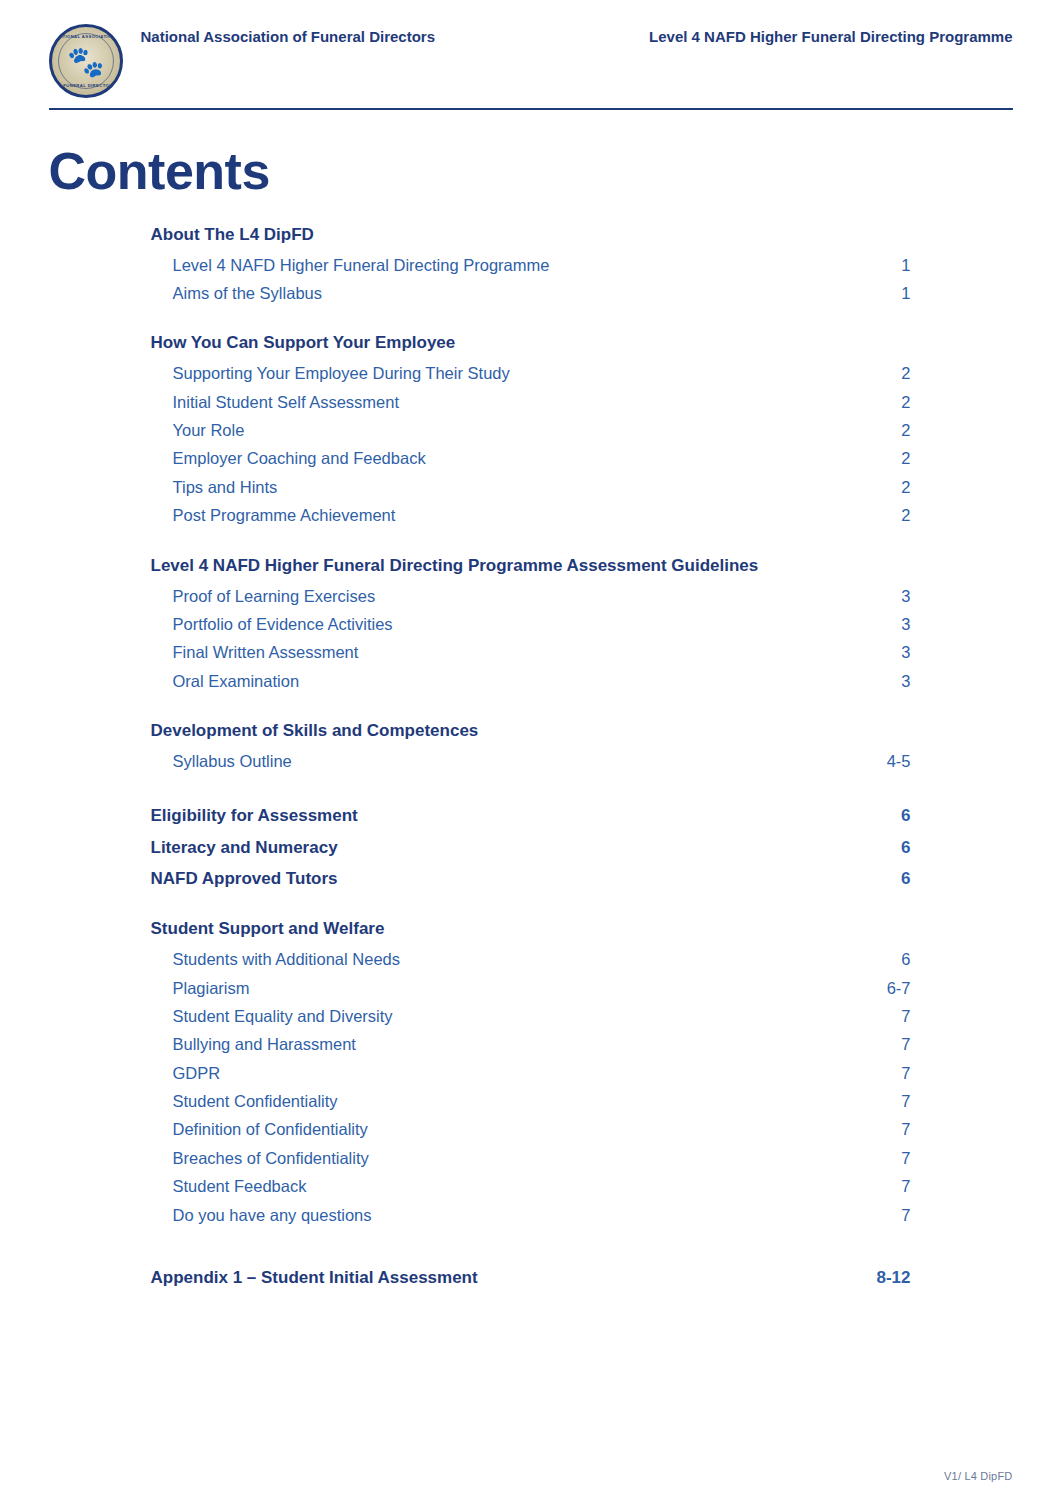National Association
🐾
of Funeral Directors
National Association of Funeral Directors
Level 4 NAFD Higher Funeral Directing Programme
Contents
About The L4 DipFD
Level 4 NAFD Higher Funeral Directing Programme 1
Aims of the Syllabus 1
How You Can Support Your Employee
Supporting Your Employee During Their Study 2
Initial Student Self Assessment 2
Your Role 2
Employer Coaching and Feedback 2
Tips and Hints 2
Post Programme Achievement 2
Level 4 NAFD Higher Funeral Directing Programme Assessment Guidelines
Proof of Learning Exercises 3
Portfolio of Evidence Activities 3
Final Written Assessment 3
Oral Examination 3
Development of Skills and Competences
Syllabus Outline 4-5
Eligibility for Assessment 6
Literacy and Numeracy 6
NAFD Approved Tutors 6
Student Support and Welfare
Students with Additional Needs 6
Plagiarism 6-7
Student Equality and Diversity 7
Bullying and Harassment 7
GDPR 7
Student Confidentiality 7
Definition of Confidentiality 7
Breaches of Confidentiality 7
Student Feedback 7
Do you have any questions 7
Appendix 1 – Student Initial Assessment 8-12
V1/ L4 DipFD